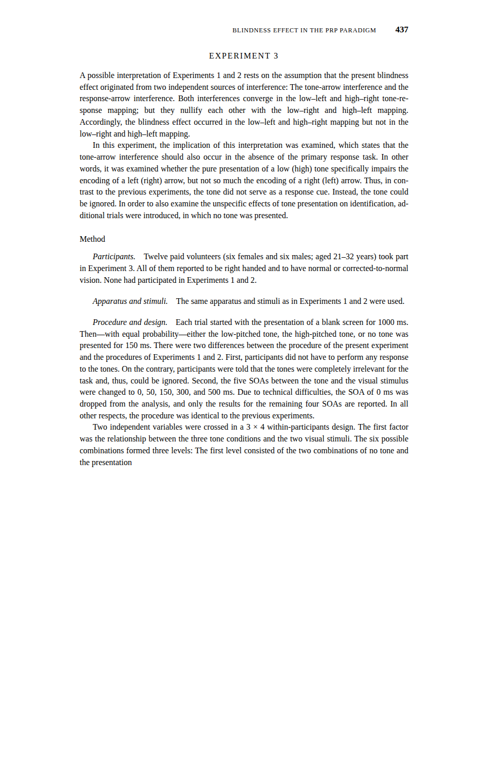Blindness effect in the PRP paradigm 437
Experiment 3
A possible interpretation of Experiments 1 and 2 rests on the assumption that the present blindness effect originated from two independent sources of inter­ference: The tone-arrow interference and the response-arrow interference. Both interferences converge in the low–left and high–right tone-response mapping; but they nullify each other with the low–right and high–left mapping. Accordingly, the blindness effect occurred in the low–left and high–right mapping but not in the low–right and high–left mapping.
In this experiment, the implication of this interpretation was examined, which states that the tone-arrow interference should also occur in the absence of the primary response task. In other words, it was examined whether the pure presentation of a low (high) tone specifically impairs the encoding of a left (right) arrow, but not so much the encoding of a right (left) arrow. Thus, in contrast to the previous experiments, the tone did not serve as a response cue. Instead, the tone could be ignored. In order to also examine the unspecific effects of tone presentation on identification, additional trials were introduced, in which no tone was presented.
Method
Participants. Twelve paid volunteers (six females and six males; aged 21–32 years) took part in Experiment 3. All of them reported to be right handed and to have normal or corrected-to-normal vision. None had participated in Experiments 1 and 2.
Apparatus and stimuli. The same apparatus and stimuli as in Experiments 1 and 2 were used.
Procedure and design. Each trial started with the presentation of a blank screen for 1000 ms. Then—with equal probability—either the low-pitched tone, the high-pitched tone, or no tone was presented for 150 ms. There were two differences between the procedure of the present experiment and the proce­dures of Experiments 1 and 2. First, participants did not have to perform any response to the tones. On the contrary, participants were told that the tones were completely irrelevant for the task and, thus, could be ignored. Second, the five SOAs between the tone and the visual stimulus were changed to 0, 50, 150, 300, and 500 ms. Due to technical difficulties, the SOA of 0 ms was dropped from the analysis, and only the results for the remaining four SOAs are reported. In all other respects, the procedure was identical to the previous experiments.
Two independent variables were crossed in a 3 × 4 within-participants design. The first factor was the relationship between the three tone conditions and the two visual stimuli. The six possible combinations formed three levels: The first level consisted of the two combinations of no tone and the presentation